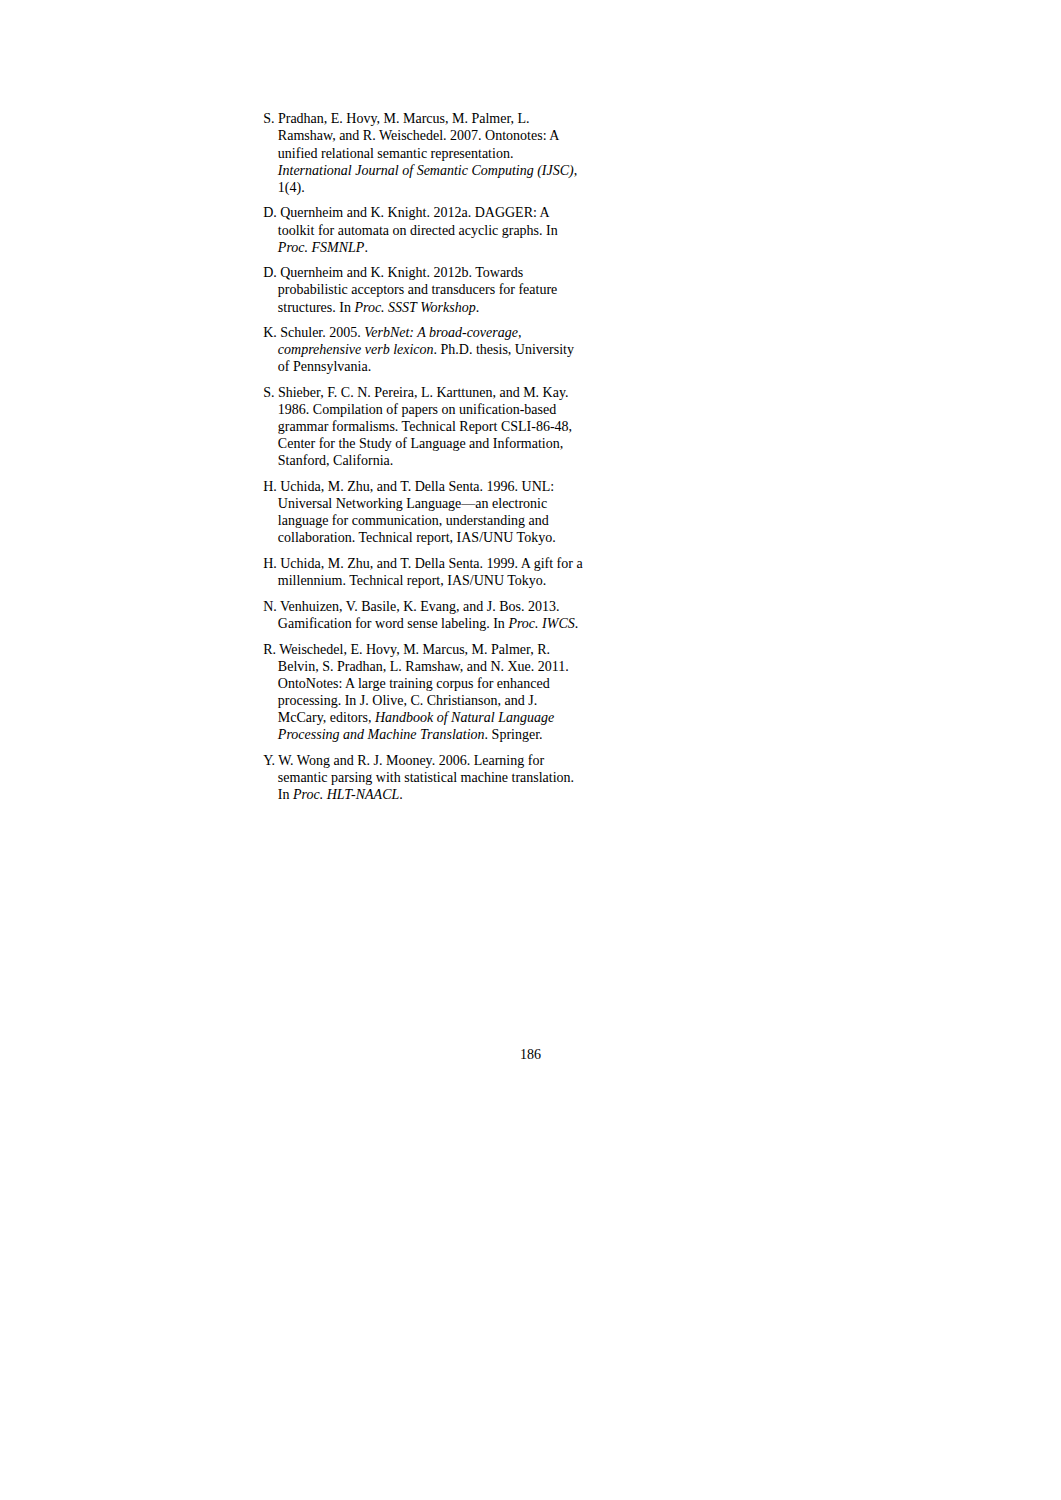S. Pradhan, E. Hovy, M. Marcus, M. Palmer, L. Ramshaw, and R. Weischedel. 2007. Ontonotes: A unified relational semantic representation. International Journal of Semantic Computing (IJSC), 1(4).
D. Quernheim and K. Knight. 2012a. DAGGER: A toolkit for automata on directed acyclic graphs. In Proc. FSMNLP.
D. Quernheim and K. Knight. 2012b. Towards probabilistic acceptors and transducers for feature structures. In Proc. SSST Workshop.
K. Schuler. 2005. VerbNet: A broad-coverage, comprehensive verb lexicon. Ph.D. thesis, University of Pennsylvania.
S. Shieber, F. C. N. Pereira, L. Karttunen, and M. Kay. 1986. Compilation of papers on unification-based grammar formalisms. Technical Report CSLI-86-48, Center for the Study of Language and Information, Stanford, California.
H. Uchida, M. Zhu, and T. Della Senta. 1996. UNL: Universal Networking Language—an electronic language for communication, understanding and collaboration. Technical report, IAS/UNU Tokyo.
H. Uchida, M. Zhu, and T. Della Senta. 1999. A gift for a millennium. Technical report, IAS/UNU Tokyo.
N. Venhuizen, V. Basile, K. Evang, and J. Bos. 2013. Gamification for word sense labeling. In Proc. IWCS.
R. Weischedel, E. Hovy, M. Marcus, M. Palmer, R. Belvin, S. Pradhan, L. Ramshaw, and N. Xue. 2011. OntoNotes: A large training corpus for enhanced processing. In J. Olive, C. Christianson, and J. McCary, editors, Handbook of Natural Language Processing and Machine Translation. Springer.
Y. W. Wong and R. J. Mooney. 2006. Learning for semantic parsing with statistical machine translation. In Proc. HLT-NAACL.
186